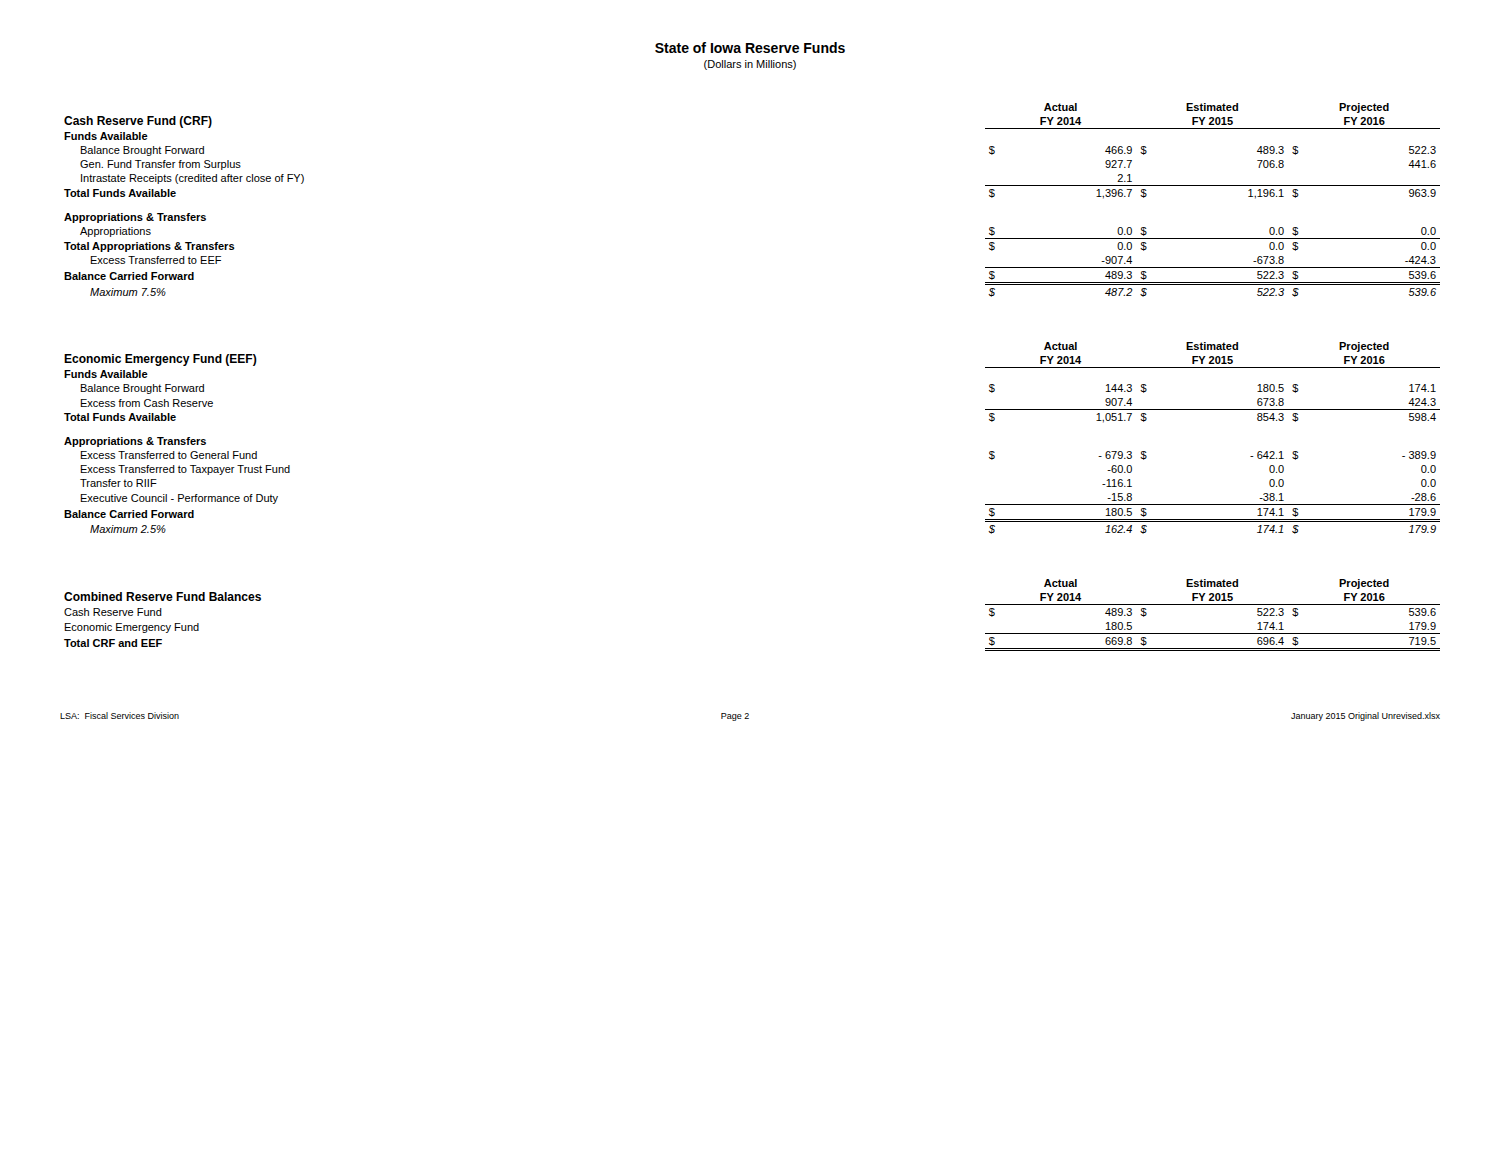State of Iowa Reserve Funds
(Dollars in Millions)
| Cash Reserve Fund (CRF) | Actual | Estimated | Projected |
| FY 2014 | FY 2015 | FY 2016 |
| Funds Available | |
| Balance Brought Forward | $ | 466.9 | $ | 489.3 | $ | 522.3 |
| Gen. Fund Transfer from Surplus | | 927.7 | | 706.8 | | 441.6 |
| Intrastate Receipts (credited after close of FY) | | 2.1 | | | | |
| Total Funds Available | $ | 1,396.7 | $ | 1,196.1 | $ | 963.9 |
| Appropriations & Transfers | |
| Appropriations | $ | 0.0 | $ | 0.0 | $ | 0.0 |
| Total Appropriations & Transfers | $ | 0.0 | $ | 0.0 | $ | 0.0 |
| Excess Transferred to EEF | | -907.4 | | -673.8 | | -424.3 |
| Balance Carried Forward | $ | 489.3 | $ | 522.3 | $ | 539.6 |
| Maximum 7.5% | $ | 487.2 | $ | 522.3 | $ | 539.6 |
| Economic Emergency Fund (EEF) | Actual | Estimated | Projected |
| FY 2014 | FY 2015 | FY 2016 |
| Funds Available | |
| Balance Brought Forward | $ | 144.3 | $ | 180.5 | $ | 174.1 |
| Excess from Cash Reserve | | 907.4 | | 673.8 | | 424.3 |
| Total Funds Available | $ | 1,051.7 | $ | 854.3 | $ | 598.4 |
| Appropriations & Transfers | |
| Excess Transferred to General Fund | $ | - 679.3 | $ | - 642.1 | $ | - 389.9 |
| Excess Transferred to Taxpayer Trust Fund | | -60.0 | | 0.0 | | 0.0 |
| Transfer to RIIF | | -116.1 | | 0.0 | | 0.0 |
| Executive Council - Performance of Duty | | -15.8 | | -38.1 | | -28.6 |
| Balance Carried Forward | $ | 180.5 | $ | 174.1 | $ | 179.9 |
| Maximum 2.5% | $ | 162.4 | $ | 174.1 | $ | 179.9 |
| Combined Reserve Fund Balances | Actual | Estimated | Projected |
| FY 2014 | FY 2015 | FY 2016 |
| Cash Reserve Fund | $ | 489.3 | $ | 522.3 | $ | 539.6 |
| Economic Emergency Fund | | 180.5 | | 174.1 | | 179.9 |
| Total CRF and EEF | $ | 669.8 | $ | 696.4 | $ | 719.5 |
LSA: Fiscal Services Division Page 2 January 2015 Original Unrevised.xlsx